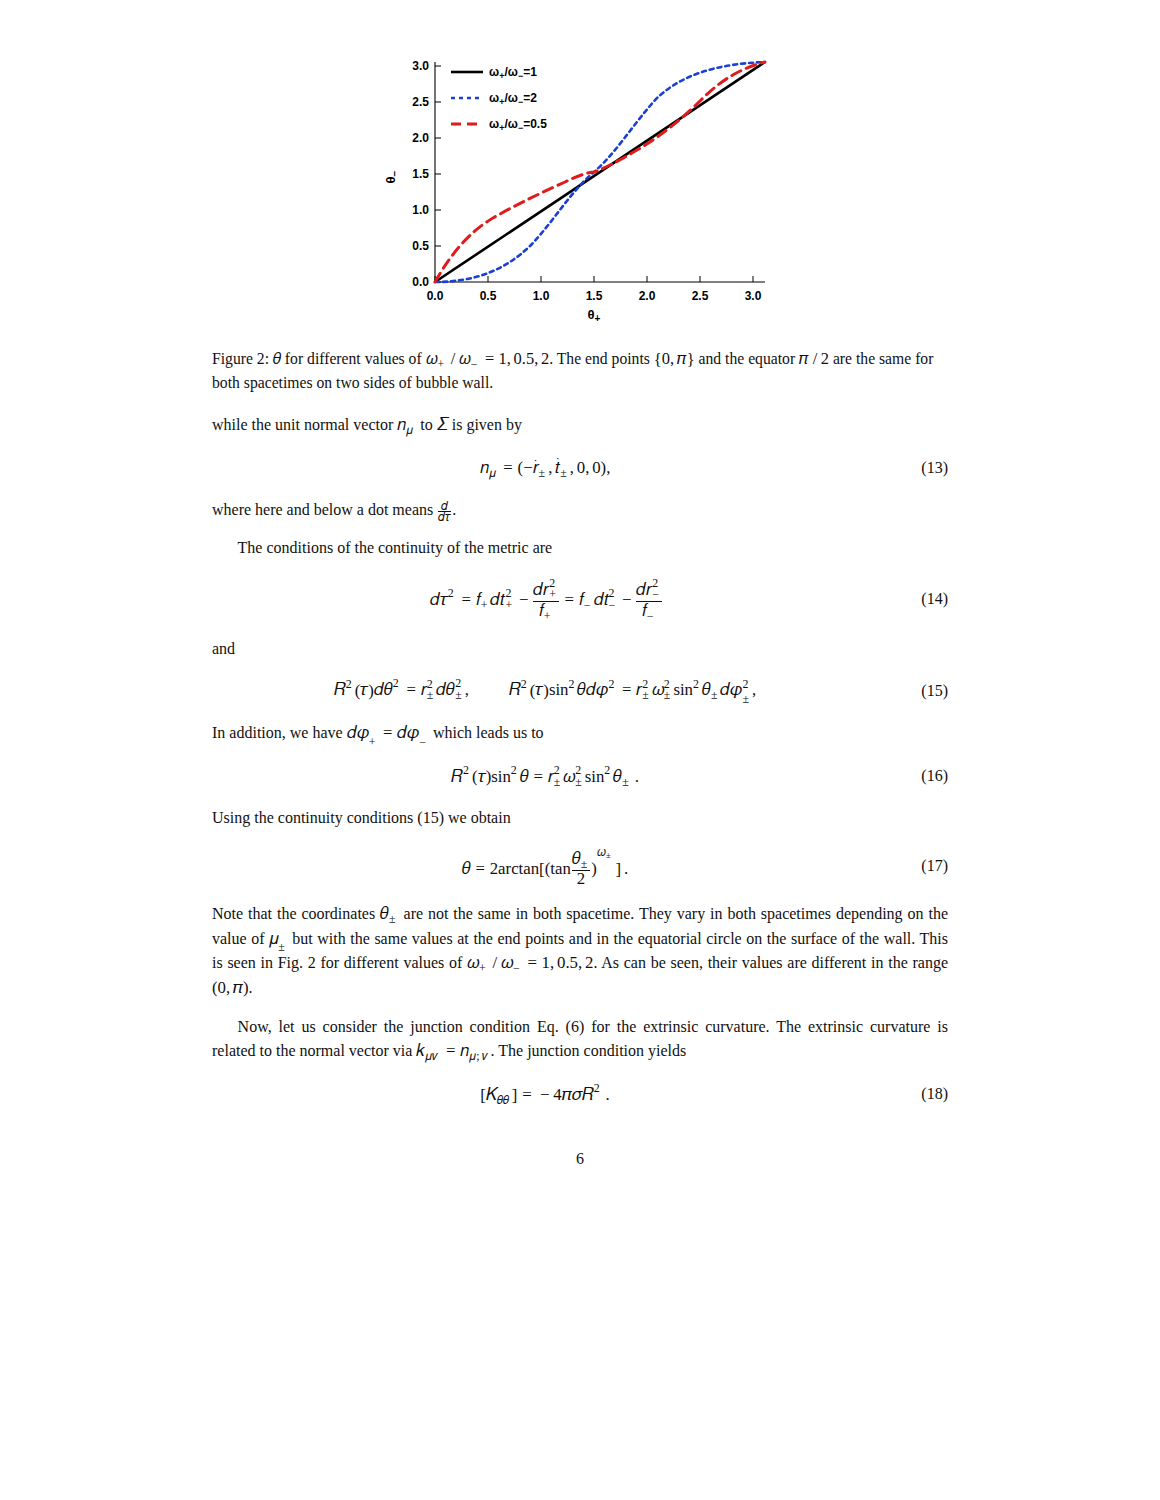0.0 0.5 1.0 1.5 2.0 2.5 3.0 0.0 0.5 1.0 1.5 2.0 2.5 3.0 θ+ θ− ω+/ω−=1 ω+/ω−=2 ω+/ω−=0.5
Figure 2: θ for different values of ω+/ω−=1,0.5,2. The end points {0,π} and the equator π/2 are the same for both spacetimes on two sides of bubble wall.
while the unit normal vector nμ to Σ is given by
nμ = ( −ṙ± , ṫ± ,0,0 ) ,
(13)
where here and below a dot means ddτ.
The conditions of the continuity of the metric are
dτ2 = f+dt+2 − dr+2 f+ = f−dt−2 − dr−2 f−
(14)
and
R2(τ) dθ2 = r±2 dθ±2 , R2(τ) sin2⁡θ dφ2 = r±2 ω±2 sin2⁡θ± dφ±2 ,
(15)
In addition, we have dφ+=dφ− which leads us to
R2(τ) sin2⁡θ = r±2 ω±2 sin2⁡θ± .
(16)
Using the continuity conditions (15) we obtain
θ = 2 arctan [ ( tan⁡θ±2 ) ω± ] .
(17)
Note that the coordinates θ± are not the same in both spacetime. They vary in both spacetimes depending on the value of μ± but with the same values at the end points and in the equatorial circle on the surface of the wall. This is seen in Fig. 2 for different values of ω+/ω−=1,0.5,2. As can be seen, their values are different in the range (0,π).
Now, let us consider the junction condition Eq. (6) for the extrinsic curvature. The extrinsic curvature is related to the normal vector via kμν=nμ;ν. The junction condition yields
[ Kθθ ] = −4πσ R2 .
(18)
6